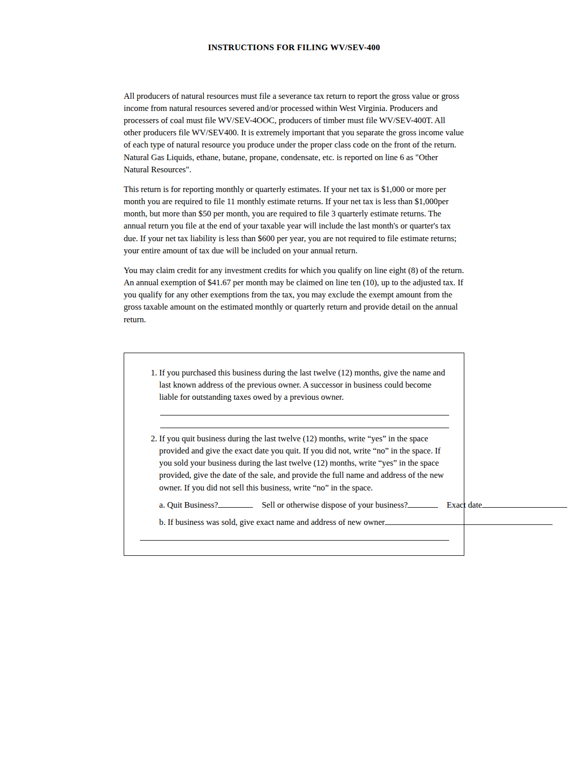INSTRUCTIONS FOR FILING WV/SEV-400
All producers of natural resources must file a severance tax return to report the gross value or gross income from natural resources severed and/or processed within West Virginia. Producers and processers of coal must file WV/SEV-4OOC, producers of timber must file WV/SEV-400T. All other producers file WV/SEV400. It is extremely important that you separate the gross income value of each type of natural resource you produce under the proper class code on the front of the return. Natural Gas Liquids, ethane, butane, propane, condensate, etc. is reported on line 6 as "Other Natural Resources".
This return is for reporting monthly or quarterly estimates. If your net tax is $1,000 or more per month you are required to file 11 monthly estimate returns. If your net tax is less than $1,000per month, but more than $50 per month, you are required to file 3 quarterly estimate returns. The annual return you file at the end of your taxable year will include the last month's or quarter's tax due. If your net tax liability is less than $600 per year, you are not required to file estimate returns; your entire amount of tax due will be included on your annual return.
You may claim credit for any investment credits for which you qualify on line eight (8) of the return. An annual exemption of $41.67 per month may be claimed on line ten (10), up to the adjusted tax. If you qualify for any other exemptions from the tax, you may exclude the exempt amount from the gross taxable amount on the estimated monthly or quarterly return and provide detail on the annual return.
If you purchased this business during the last twelve (12) months, give the name and last known address of the previous owner. A successor in business could become liable for outstanding taxes owed by a previous owner.
If you quit business during the last twelve (12) months, write “yes” in the space provided and give the exact date you quit. If you did not, write “no” in the space. If you sold your business during the last twelve (12) months, write “yes” in the space provided, give the date of the sale, and provide the full name and address of the new owner. If you did not sell this business, write “no” in the space.
a. Quit Business? Sell or otherwise dispose of your business? Exact date
b. If business was sold, give exact name and address of new owner